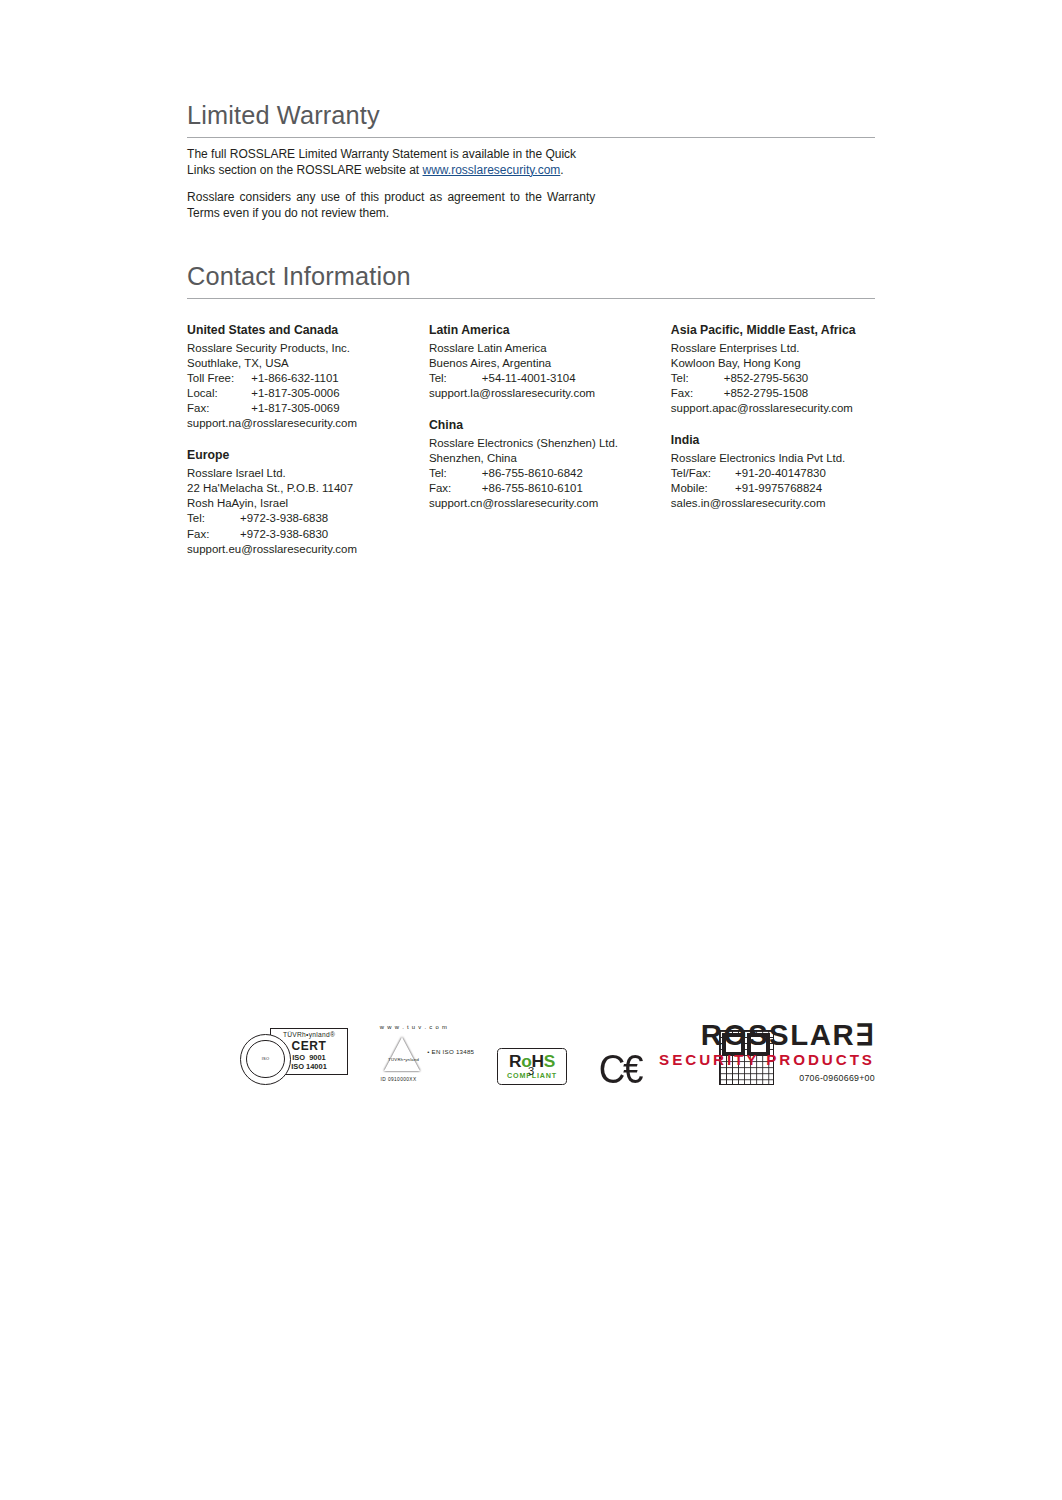Limited Warranty
The full ROSSLARE Limited Warranty Statement is available in the Quick Links section on the ROSSLARE website at www.rosslaresecurity.com.
Rosslare considers any use of this product as agreement to the Warranty Terms even if you do not review them.
Contact Information
United States and Canada
Rosslare Security Products, Inc.
Southlake, TX, USA
Toll Free:+1-866-632-1101
Local:+1-817-305-0006
Fax:+1-817-305-0069
support.na@rosslaresecurity.com
Europe
Rosslare Israel Ltd.
22 Ha'Melacha St., P.O.B. 11407
Rosh HaAyin, Israel
Tel:+972-3-938-6838
Fax:+972-3-938-6830
support.eu@rosslaresecurity.com
Latin America
Rosslare Latin America
Buenos Aires, Argentina
Tel:+54-11-4001-3104
support.la@rosslaresecurity.com
China
Rosslare Electronics (Shenzhen) Ltd.
Shenzhen, China
Tel:+86-755-8610-6842
Fax:+86-755-8610-6101
support.cn@rosslaresecurity.com
Asia Pacific, Middle East, Africa
Rosslare Enterprises Ltd.
Kowloon Bay, Hong Kong
Tel:+852-2795-5630
Fax:+852-2795-1508
support.apac@rosslaresecurity.com
India
Rosslare Electronics India Pvt Ltd.
Tel/Fax:+91-20-40147830
Mobile:+91-9975768824
sales.in@rosslaresecurity.com
TÜVRh•ynland®
CERT
ISO 9001
ISO 14001
ISO
w w w . t u v . c o m
TÜVRh•ynland
ID 0910000XX
• EN ISO 13485
Ro HS
COMPLIANT
C€
ROSSLAR∃
SECURITY PRODUCTS
0706-0960669+00
3